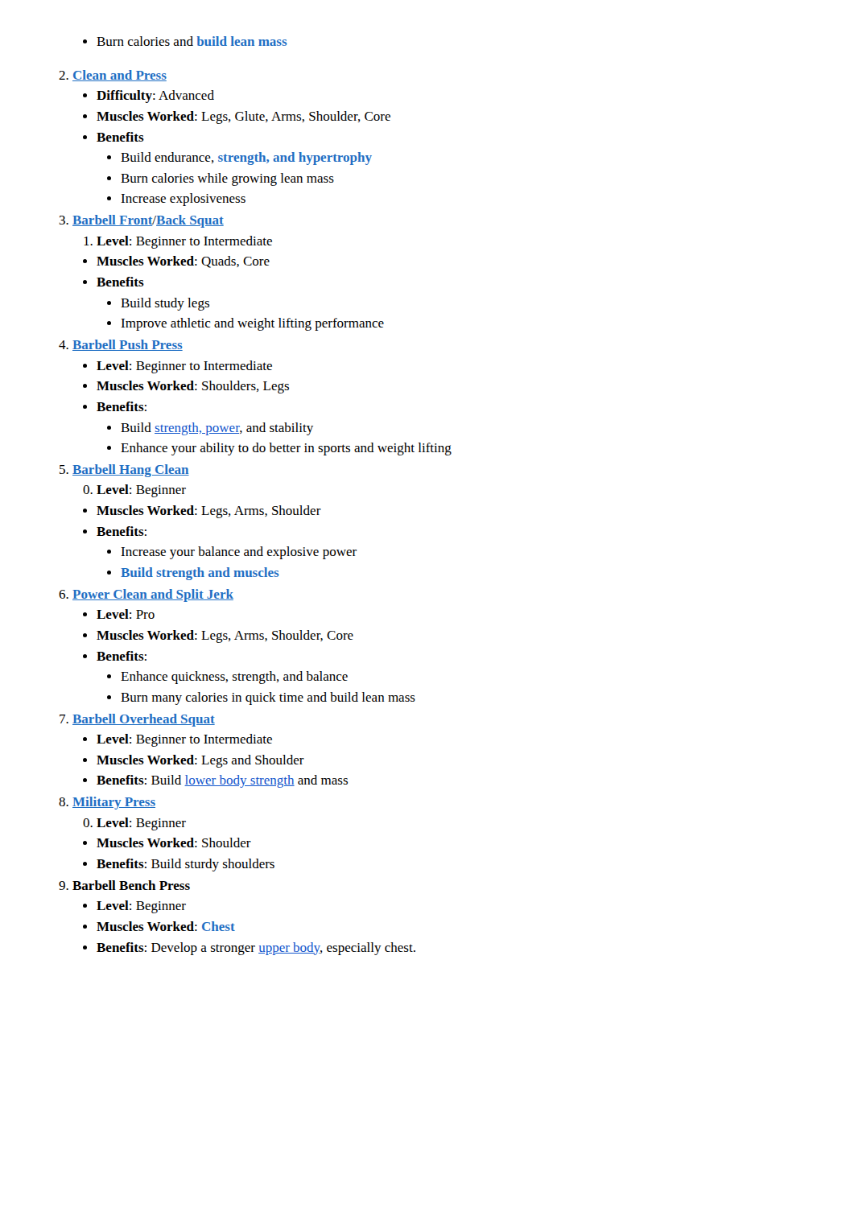Burn calories and build lean mass
Clean and Press
Difficulty: Advanced
Muscles Worked: Legs, Glute, Arms, Shoulder, Core
Benefits
Build endurance, strength, and hypertrophy
Burn calories while growing lean mass
Increase explosiveness
Barbell Front/Back Squat
Level: Beginner to Intermediate
Muscles Worked: Quads, Core
Benefits
Build study legs
Improve athletic and weight lifting performance
Barbell Push Press
Level: Beginner to Intermediate
Muscles Worked: Shoulders, Legs
Benefits:
Build strength, power, and stability
Enhance your ability to do better in sports and weight lifting
Barbell Hang Clean
Level: Beginner
Muscles Worked: Legs, Arms, Shoulder
Benefits:
Increase your balance and explosive power
Build strength and muscles
Power Clean and Split Jerk
Level: Pro
Muscles Worked: Legs, Arms, Shoulder, Core
Benefits:
Enhance quickness, strength, and balance
Burn many calories in quick time and build lean mass
Barbell Overhead Squat
Level: Beginner to Intermediate
Muscles Worked: Legs and Shoulder
Benefits: Build lower body strength and mass
Military Press
Level: Beginner
Muscles Worked: Shoulder
Benefits: Build sturdy shoulders
Barbell Bench Press
Level: Beginner
Muscles Worked: Chest
Benefits: Develop a stronger upper body, especially chest.